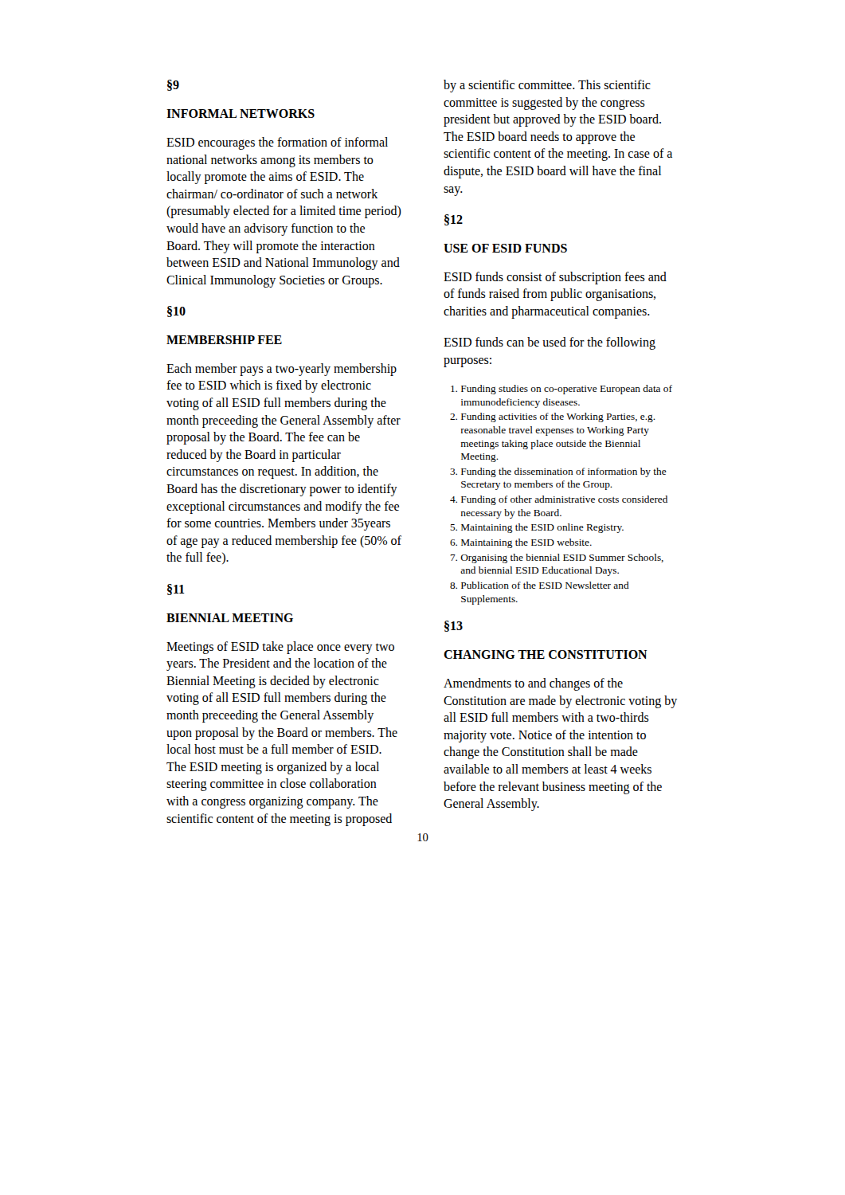§9
INFORMAL NETWORKS
ESID encourages the formation of informal national networks among its members to locally promote the aims of ESID. The chairman/ co-ordinator of such a network (presumably elected for a limited time period) would have an advisory function to the Board. They will promote the interaction between ESID and National Immunology and Clinical Immunology Societies or Groups.
§10
MEMBERSHIP FEE
Each member pays a two-yearly membership fee to ESID which is fixed by electronic voting of all ESID full members during the month preceeding the General Assembly after proposal by the Board. The fee can be reduced by the Board in particular circumstances on request. In addition, the Board has the discretionary power to identify exceptional circumstances and modify the fee for some countries. Members under 35years of age pay a reduced membership fee (50% of the full fee).
§11
BIENNIAL MEETING
Meetings of ESID take place once every two years. The President and the location of the Biennial Meeting is decided by electronic voting of all ESID full members during the month preceeding the General Assembly upon proposal by the Board or members. The local host must be a full member of ESID. The ESID meeting is organized by a local steering committee in close collaboration with a congress organizing company. The scientific content of the meeting is proposed by a scientific committee. This scientific committee is suggested by the congress president but approved by the ESID board. The ESID board needs to approve the scientific content of the meeting. In case of a dispute, the ESID board will have the final say.
§12
USE OF ESID FUNDS
ESID funds consist of subscription fees and of funds raised from public organisations, charities and pharmaceutical companies.
ESID funds can be used for the following purposes:
Funding studies on co-operative European data of immunodeficiency diseases.
Funding activities of the Working Parties, e.g. reasonable travel expenses to Working Party meetings taking place outside the Biennial Meeting.
Funding the dissemination of information by the Secretary to members of the Group.
Funding of other administrative costs considered necessary by the Board.
Maintaining the ESID online Registry.
Maintaining the ESID website.
Organising the biennial ESID Summer Schools, and biennial ESID Educational Days.
Publication of the ESID Newsletter and Supplements.
§13
CHANGING THE CONSTITUTION
Amendments to and changes of the Constitution are made by electronic voting by all ESID full members with a two-thirds majority vote. Notice of the intention to change the Constitution shall be made available to all members at least 4 weeks before the relevant business meeting of the General Assembly.
10